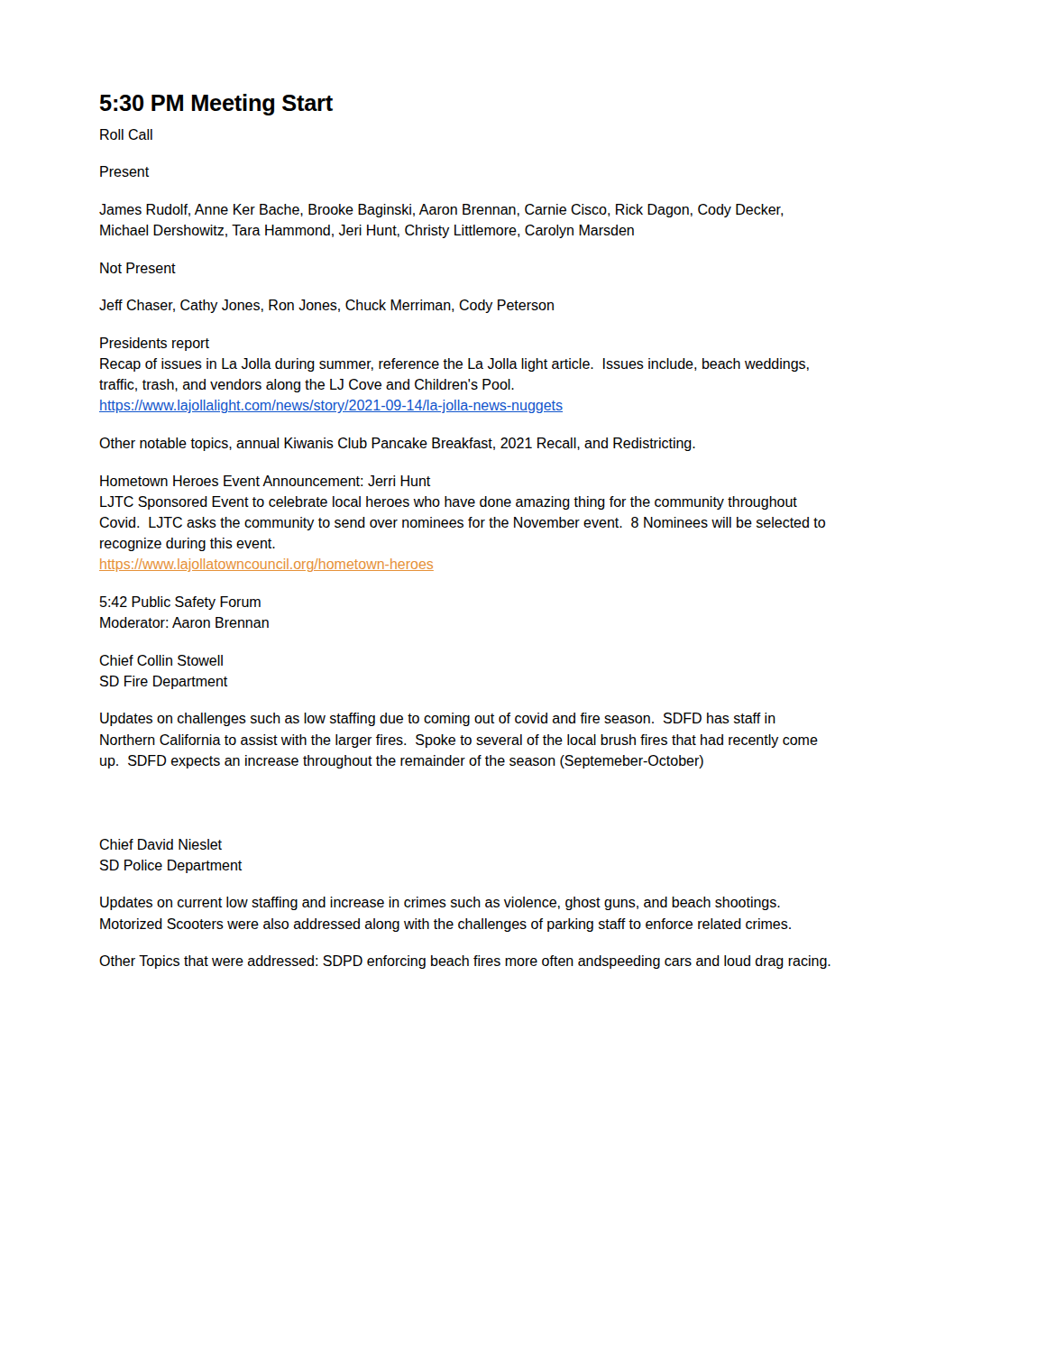5:30 PM Meeting Start
Roll Call
Present
James Rudolf, Anne Ker Bache, Brooke Baginski, Aaron Brennan, Carnie Cisco, Rick Dagon, Cody Decker, Michael Dershowitz, Tara Hammond, Jeri Hunt, Christy Littlemore, Carolyn Marsden
Not Present
Jeff Chaser, Cathy Jones, Ron Jones, Chuck Merriman, Cody Peterson
Presidents report
Recap of issues in La Jolla during summer, reference the La Jolla light article. Issues include, beach weddings, traffic, trash, and vendors along the LJ Cove and Children's Pool.
https://www.lajollalight.com/news/story/2021-09-14/la-jolla-news-nuggets
Other notable topics, annual Kiwanis Club Pancake Breakfast, 2021 Recall, and Redistricting.
Hometown Heroes Event Announcement: Jerri Hunt
LJTC Sponsored Event to celebrate local heroes who have done amazing thing for the community throughout Covid. LJTC asks the community to send over nominees for the November event. 8 Nominees will be selected to recognize during this event.
https://www.lajollatowncouncil.org/hometown-heroes
5:42 Public Safety Forum
Moderator: Aaron Brennan
Chief Collin Stowell
SD Fire Department
Updates on challenges such as low staffing due to coming out of covid and fire season. SDFD has staff in Northern California to assist with the larger fires. Spoke to several of the local brush fires that had recently come up. SDFD expects an increase throughout the remainder of the season (Septemeber-October)
Chief David Nieslet
SD Police Department
Updates on current low staffing and increase in crimes such as violence, ghost guns, and beach shootings. Motorized Scooters were also addressed along with the challenges of parking staff to enforce related crimes.
Other Topics that were addressed: SDPD enforcing beach fires more often andspeeding cars and loud drag racing.